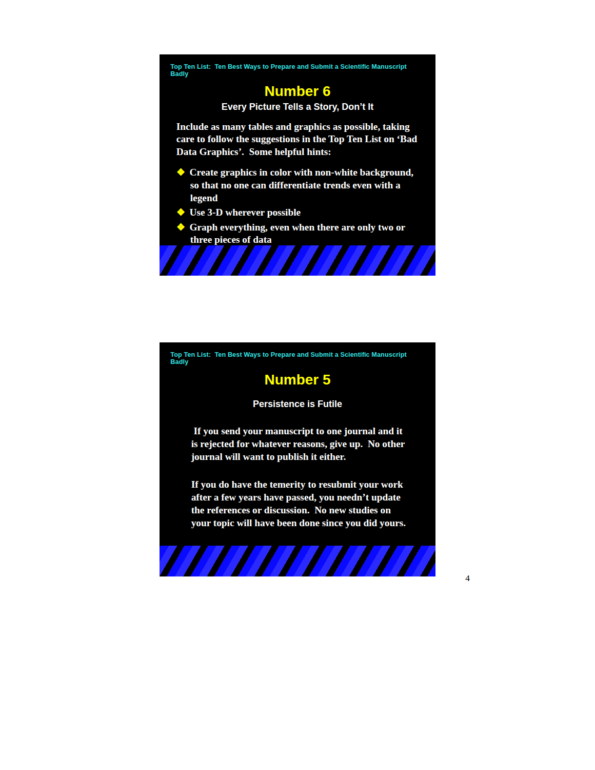Top Ten List: Ten Best Ways to Prepare and Submit a Scientific Manuscript Badly
Number 6
Every Picture Tells a Story, Don’t It
Include as many tables and graphics as possible, taking care to follow the suggestions in the Top Ten List on ‘Bad Data Graphics’. Some helpful hints:
Create graphics in color with non-white background, so that no one can differentiate trends even with a legend
Use 3-D wherever possible
Graph everything, even when there are only two or three pieces of data
Make sure tables and graphs cannot be understood unless they are part of the published paper.
Top Ten List: Ten Best Ways to Prepare and Submit a Scientific Manuscript Badly
Number 5
Persistence is Futile
If you send your manuscript to one journal and it is rejected for whatever reasons, give up. No other journal will want to publish it either.
If you do have the temerity to resubmit your work after a few years have passed, you needn’t update the references or discussion. No new studies on your topic will have been done since you did yours.
4